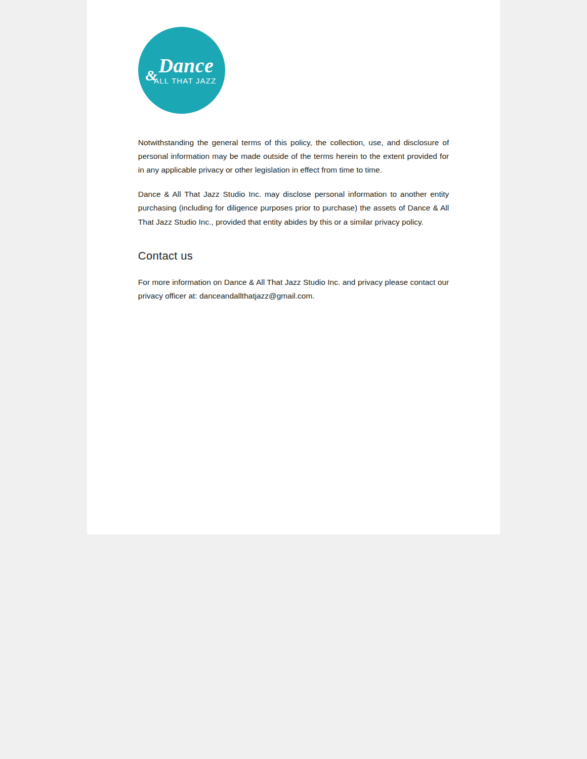Dance All That Jazz
Notwithstanding the general terms of this policy, the collection, use, and disclosure of personal information may be made outside of the terms herein to the extent provided for in any applicable privacy or other legislation in effect from time to time.
Dance & All That Jazz Studio Inc. may disclose personal information to another entity purchasing (including for diligence purposes prior to purchase) the assets of Dance & All That Jazz Studio Inc., provided that entity abides by this or a similar privacy policy.
Contact us
For more information on Dance & All That Jazz Studio Inc. and privacy please contact our privacy officer at: danceandallthatjazz@gmail.com.